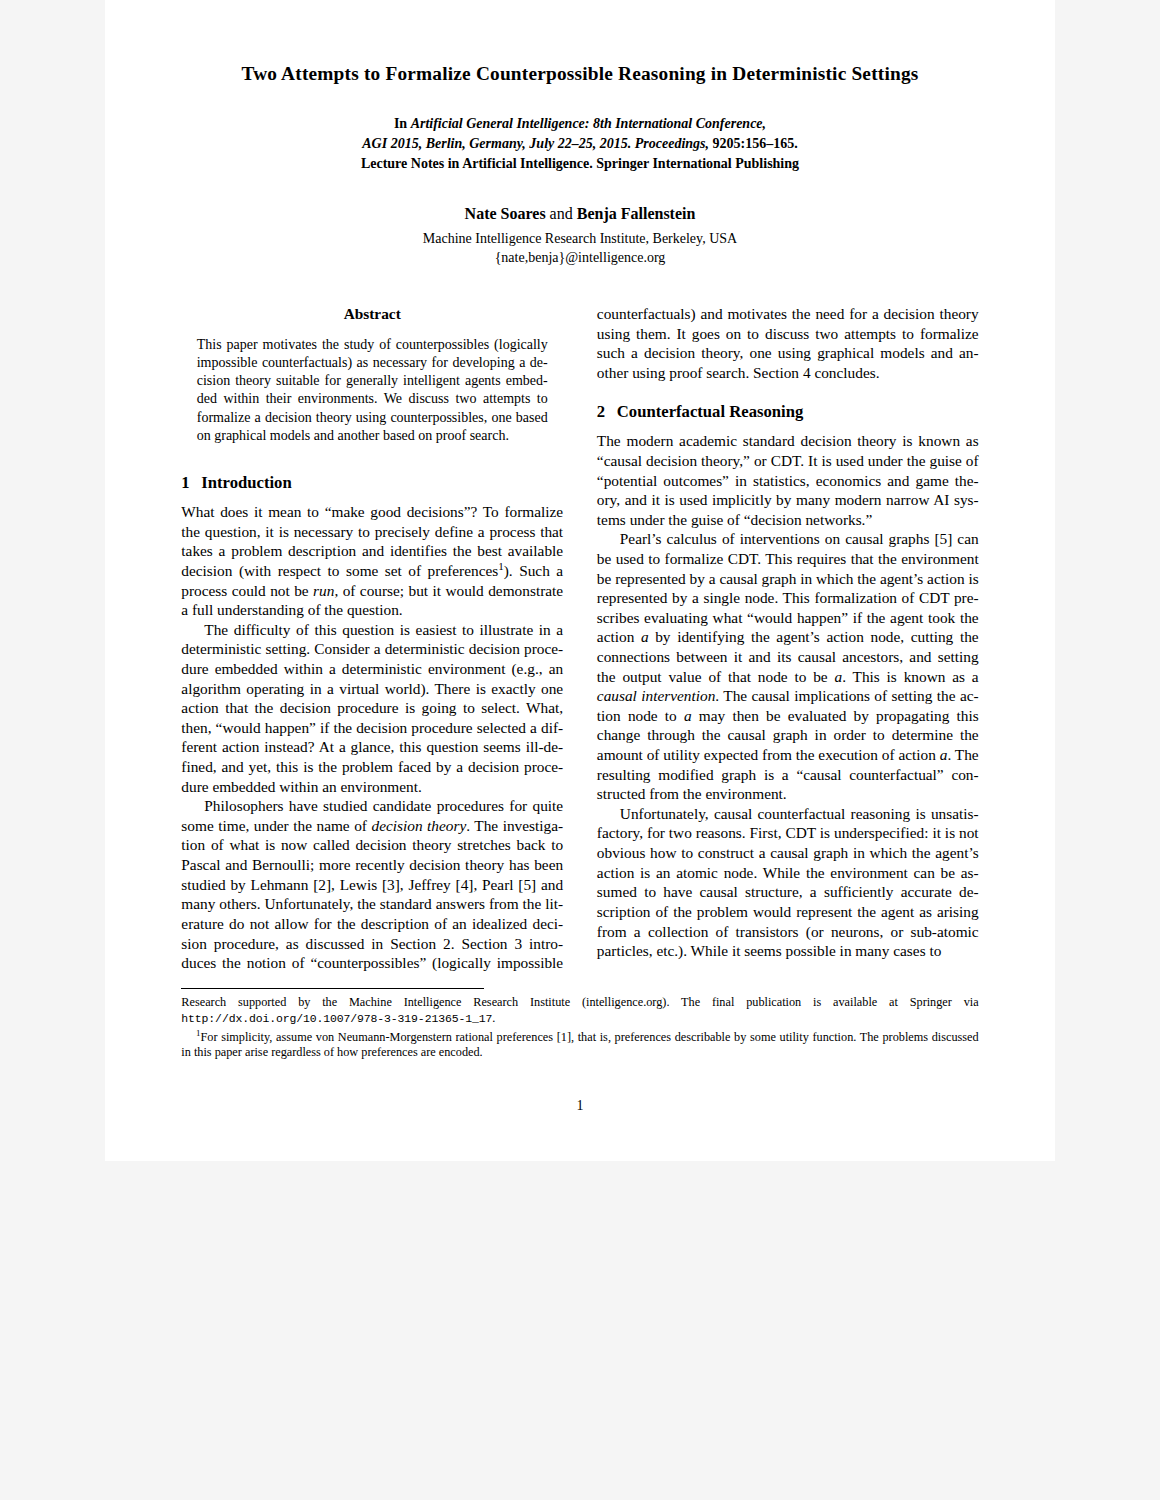Two Attempts to Formalize Counterpossible Reasoning in Deterministic Settings
In Artificial General Intelligence: 8th International Conference,
AGI 2015, Berlin, Germany, July 22–25, 2015. Proceedings, 9205:156–165.
Lecture Notes in Artificial Intelligence. Springer International Publishing
Nate Soares and Benja Fallenstein
Machine Intelligence Research Institute, Berkeley, USA
{nate,benja}@intelligence.org
Abstract
This paper motivates the study of counterpossibles (logically impossible counterfactuals) as necessary for developing a decision theory suitable for generally intelligent agents embedded within their environments. We discuss two attempts to formalize a decision theory using counterpossibles, one based on graphical models and another based on proof search.
1 Introduction
What does it mean to “make good decisions”? To formalize the question, it is necessary to precisely define a process that takes a problem description and identifies the best available decision (with respect to some set of preferences1). Such a process could not be run, of course; but it would demonstrate a full understanding of the question.
The difficulty of this question is easiest to illustrate in a deterministic setting. Consider a deterministic decision procedure embedded within a deterministic environment (e.g., an algorithm operating in a virtual world). There is exactly one action that the decision procedure is going to select. What, then, “would happen” if the decision procedure selected a different action instead? At a glance, this question seems ill-defined, and yet, this is the problem faced by a decision procedure embedded within an environment.
Philosophers have studied candidate procedures for quite some time, under the name of decision theory. The investigation of what is now called decision theory stretches back to Pascal and Bernoulli; more recently decision theory has been studied by Lehmann [2], Lewis [3], Jeffrey [4], Pearl [5] and many others. Unfortunately, the standard answers from the literature do not allow for the description of an idealized decision procedure, as discussed in Section 2. Section 3 introduces the notion of “counterpossibles” (logically impossible counterfactuals) and motivates the need for a decision theory using them. It goes on to discuss two attempts to formalize such a decision theory, one using graphical models and another using proof search. Section 4 concludes.
2 Counterfactual Reasoning
The modern academic standard decision theory is known as “causal decision theory,” or CDT. It is used under the guise of “potential outcomes” in statistics, economics and game theory, and it is used implicitly by many modern narrow AI systems under the guise of “decision networks.”
Pearl’s calculus of interventions on causal graphs [5] can be used to formalize CDT. This requires that the environment be represented by a causal graph in which the agent’s action is represented by a single node. This formalization of CDT prescribes evaluating what “would happen” if the agent took the action a by identifying the agent’s action node, cutting the connections between it and its causal ancestors, and setting the output value of that node to be a. This is known as a causal intervention. The causal implications of setting the action node to a may then be evaluated by propagating this change through the causal graph in order to determine the amount of utility expected from the execution of action a. The resulting modified graph is a “causal counterfactual” constructed from the environment.
Unfortunately, causal counterfactual reasoning is unsatisfactory, for two reasons. First, CDT is underspecified: it is not obvious how to construct a causal graph in which the agent’s action is an atomic node. While the environment can be assumed to have causal structure, a sufficiently accurate description of the problem would represent the agent as arising from a collection of transistors (or neurons, or sub-atomic particles, etc.). While it seems possible in many cases to
Research supported by the Machine Intelligence Research Institute (intelligence.org). The final publication is available at Springer via http://dx.doi.org/10.1007/978-3-319-21365-1_17.
1For simplicity, assume von Neumann-Morgenstern rational preferences [1], that is, preferences describable by some utility function. The problems discussed in this paper arise regardless of how preferences are encoded.
1